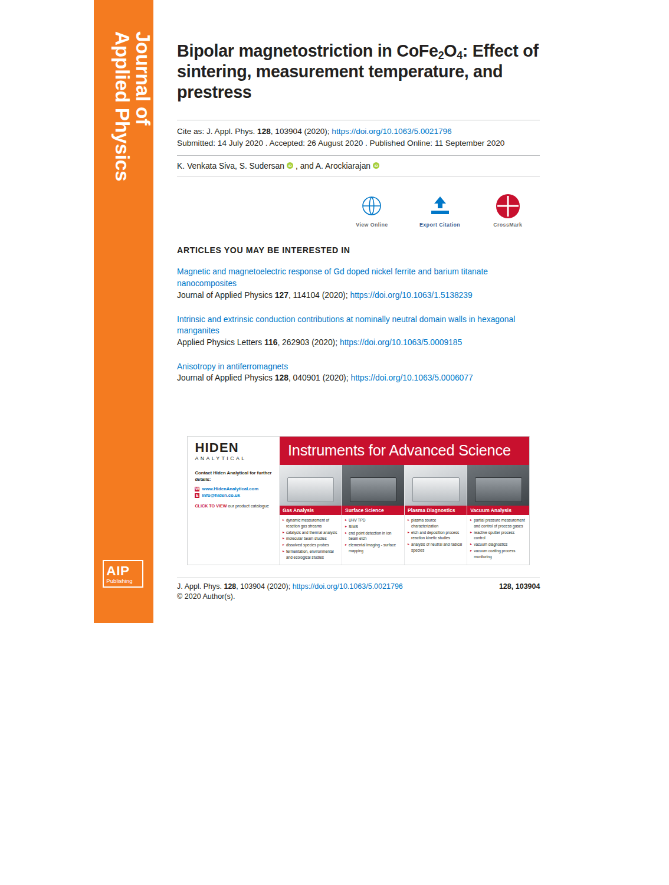Journal of
Applied Physics
AIP Publishing
Bipolar magnetostriction in CoFe2O4: Effect of sintering, measurement temperature, and prestress
Cite as: J. Appl. Phys. 128, 103904 (2020); https://doi.org/10.1063/5.0021796
Submitted: 14 July 2020 . Accepted: 26 August 2020 . Published Online: 11 September 2020
K. Venkata Siva, S. Sudersan , and A. Arockiarajan
View Online
Export Citation
CrossMark
ARTICLES YOU MAY BE INTERESTED IN
Magnetic and magnetoelectric response of Gd doped nickel ferrite and barium titanate nanocomposites
Journal of Applied Physics 127, 114104 (2020); https://doi.org/10.1063/1.5138239
Intrinsic and extrinsic conduction contributions at nominally neutral domain walls in hexagonal manganites
Applied Physics Letters 116, 262903 (2020); https://doi.org/10.1063/5.0009185
Anisotropy in antiferromagnets
Journal of Applied Physics 128, 040901 (2020); https://doi.org/10.1063/5.0006077
HIDEN ANALYTICAL
Instruments for Advanced Science
Contact Hiden Analytical for further details:
Wwww.HidenAnalytical.com
Einfo@hiden.co.uk
CLICK TO VIEW our product catalogue
Gas Analysis
dynamic measurement of reaction gas streams
catalysis and thermal analysis
molecular beam studies
dissolved species probes
fermentation, environmental and ecological studies
Surface Science
UHV TPD
SIMS
end point detection in ion beam etch
elemental imaging - surface mapping
Plasma Diagnostics
plasma source characterization
etch and deposition process reaction kinetic studies
analysis of neutral and radical species
Vacuum Analysis
partial pressure measurement and control of process gases
reactive sputter process control
vacuum diagnostics
vacuum coating process monitoring
J. Appl. Phys. 128, 103904 (2020); https://doi.org/10.1063/5.0021796 © 2020 Author(s).
128, 103904